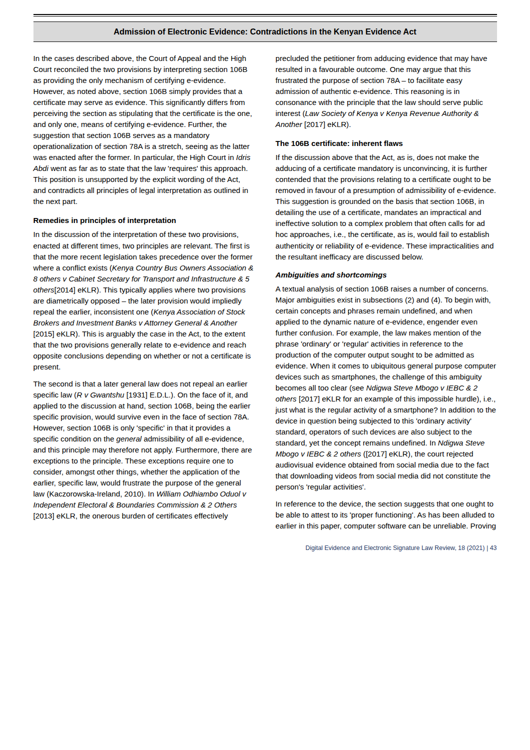Admission of Electronic Evidence: Contradictions in the Kenyan Evidence Act
In the cases described above, the Court of Appeal and the High Court reconciled the two provisions by interpreting section 106B as providing the only mechanism of certifying e-evidence. However, as noted above, section 106B simply provides that a certificate may serve as evidence. This significantly differs from perceiving the section as stipulating that the certificate is the one, and only one, means of certifying e-evidence. Further, the suggestion that section 106B serves as a mandatory operationalization of section 78A is a stretch, seeing as the latter was enacted after the former. In particular, the High Court in Idris Abdi went as far as to state that the law 'requires' this approach. This position is unsupported by the explicit wording of the Act, and contradicts all principles of legal interpretation as outlined in the next part.
Remedies in principles of interpretation
In the discussion of the interpretation of these two provisions, enacted at different times, two principles are relevant. The first is that the more recent legislation takes precedence over the former where a conflict exists (Kenya Country Bus Owners Association & 8 others v Cabinet Secretary for Transport and Infrastructure & 5 others[2014] eKLR). This typically applies where two provisions are diametrically opposed – the later provision would impliedly repeal the earlier, inconsistent one (Kenya Association of Stock Brokers and Investment Banks v Attorney General & Another [2015] eKLR). This is arguably the case in the Act, to the extent that the two provisions generally relate to e-evidence and reach opposite conclusions depending on whether or not a certificate is present.
The second is that a later general law does not repeal an earlier specific law (R v Gwantshu [1931] E.D.L.). On the face of it, and applied to the discussion at hand, section 106B, being the earlier specific provision, would survive even in the face of section 78A. However, section 106B is only 'specific' in that it provides a specific condition on the general admissibility of all e-evidence, and this principle may therefore not apply. Furthermore, there are exceptions to the principle. These exceptions require one to consider, amongst other things, whether the application of the earlier, specific law, would frustrate the purpose of the general law (Kaczorowska-Ireland, 2010). In William Odhiambo Oduol v Independent Electoral & Boundaries Commission & 2 Others [2013] eKLR, the onerous burden of certificates effectively precluded the petitioner from adducing evidence that may have resulted in a favourable outcome. One may argue that this frustrated the purpose of section 78A – to facilitate easy admission of authentic e-evidence. This reasoning is in consonance with the principle that the law should serve public interest (Law Society of Kenya v Kenya Revenue Authority & Another [2017] eKLR).
The 106B certificate: inherent flaws
If the discussion above that the Act, as is, does not make the adducing of a certificate mandatory is unconvincing, it is further contended that the provisions relating to a certificate ought to be removed in favour of a presumption of admissibility of e-evidence. This suggestion is grounded on the basis that section 106B, in detailing the use of a certificate, mandates an impractical and ineffective solution to a complex problem that often calls for ad hoc approaches, i.e., the certificate, as is, would fail to establish authenticity or reliability of e-evidence. These impracticalities and the resultant inefficacy are discussed below.
Ambiguities and shortcomings
A textual analysis of section 106B raises a number of concerns. Major ambiguities exist in subsections (2) and (4). To begin with, certain concepts and phrases remain undefined, and when applied to the dynamic nature of e-evidence, engender even further confusion. For example, the law makes mention of the phrase 'ordinary' or 'regular' activities in reference to the production of the computer output sought to be admitted as evidence. When it comes to ubiquitous general purpose computer devices such as smartphones, the challenge of this ambiguity becomes all too clear (see Ndigwa Steve Mbogo v IEBC & 2 others [2017] eKLR for an example of this impossible hurdle), i.e., just what is the regular activity of a smartphone? In addition to the device in question being subjected to this 'ordinary activity' standard, operators of such devices are also subject to the standard, yet the concept remains undefined. In Ndigwa Steve Mbogo v IEBC & 2 others ([2017] eKLR), the court rejected audiovisual evidence obtained from social media due to the fact that downloading videos from social media did not constitute the person's 'regular activities'.
In reference to the device, the section suggests that one ought to be able to attest to its 'proper functioning'. As has been alluded to earlier in this paper, computer software can be unreliable. Proving
Digital Evidence and Electronic Signature Law Review, 18 (2021) | 43